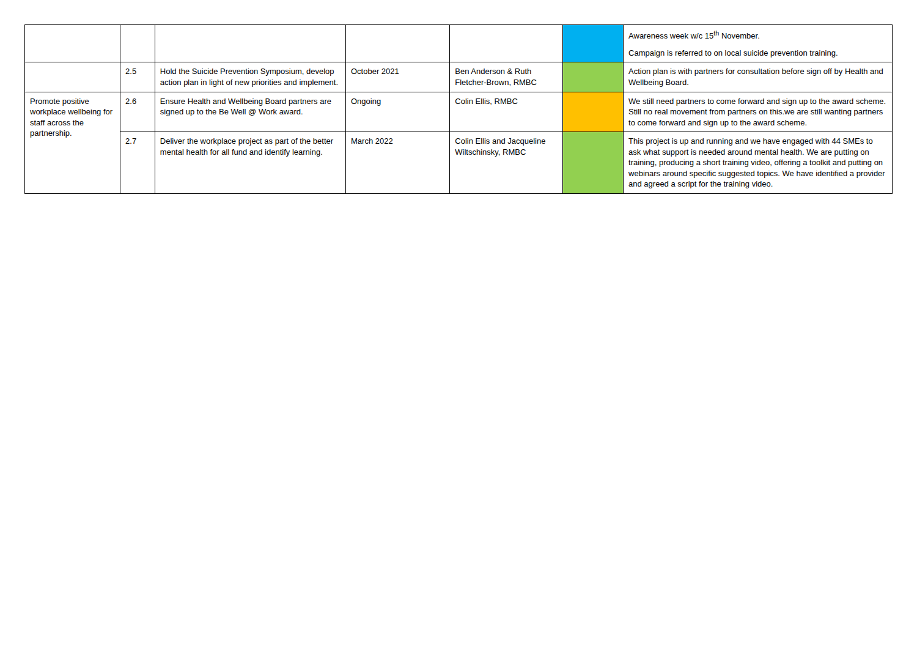| | | | | | | Awareness week w/c 15 th November. Campaign is referred to on local suicide prevention training. |
| | 2.5 | Hold the Suicide Prevention Symposium, develop action plan in light of new priorities and implement. | October 2021 | Ben Anderson & Ruth Fletcher-Brown, RMBC | | Action plan is with partners for consultation before sign off by Health and Wellbeing Board. |
| Promote positive workplace wellbeing for staff across the partnership. | 2.6 | Ensure Health and Wellbeing Board partners are signed up to the Be Well @ Work award. | Ongoing | Colin Ellis, RMBC | | We still need partners to come forward and sign up to the award scheme. Still no real movement from partners on this.we are still wanting partners to come forward and sign up to the award scheme. |
| 2.7 | Deliver the workplace project as part of the better mental health for all fund and identify learning. | March 2022 | Colin Ellis and Jacqueline Wiltschinsky, RMBC | | This project is up and running and we have engaged with 44 SMEs to ask what support is needed around mental health. We are putting on training, producing a short training video, offering a toolkit and putting on webinars around specific suggested topics. We have identified a provider and agreed a script for the training video. |